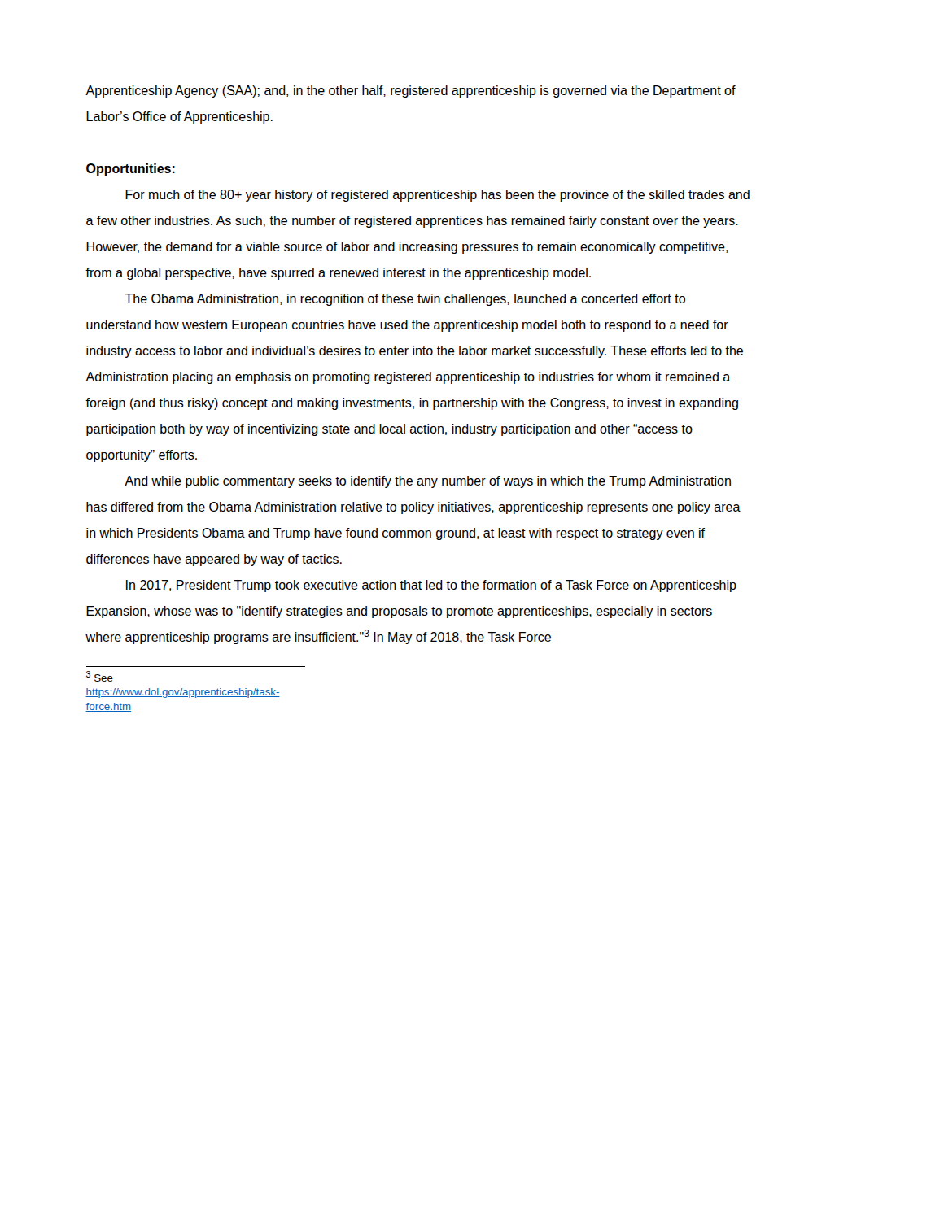Apprenticeship Agency (SAA); and, in the other half, registered apprenticeship is governed via the Department of Labor’s Office of Apprenticeship.
Opportunities:
For much of the 80+ year history of registered apprenticeship has been the province of the skilled trades and a few other industries. As such, the number of registered apprentices has remained fairly constant over the years. However, the demand for a viable source of labor and increasing pressures to remain economically competitive, from a global perspective, have spurred a renewed interest in the apprenticeship model.
The Obama Administration, in recognition of these twin challenges, launched a concerted effort to understand how western European countries have used the apprenticeship model both to respond to a need for industry access to labor and individual’s desires to enter into the labor market successfully. These efforts led to the Administration placing an emphasis on promoting registered apprenticeship to industries for whom it remained a foreign (and thus risky) concept and making investments, in partnership with the Congress, to invest in expanding participation both by way of incentivizing state and local action, industry participation and other “access to opportunity” efforts.
And while public commentary seeks to identify the any number of ways in which the Trump Administration has differed from the Obama Administration relative to policy initiatives, apprenticeship represents one policy area in which Presidents Obama and Trump have found common ground, at least with respect to strategy even if differences have appeared by way of tactics.
In 2017, President Trump took executive action that led to the formation of a Task Force on Apprenticeship Expansion, whose was to "identify strategies and proposals to promote apprenticeships, especially in sectors where apprenticeship programs are insufficient."3 In May of 2018, the Task Force
3 See https://www.dol.gov/apprenticeship/task-force.htm